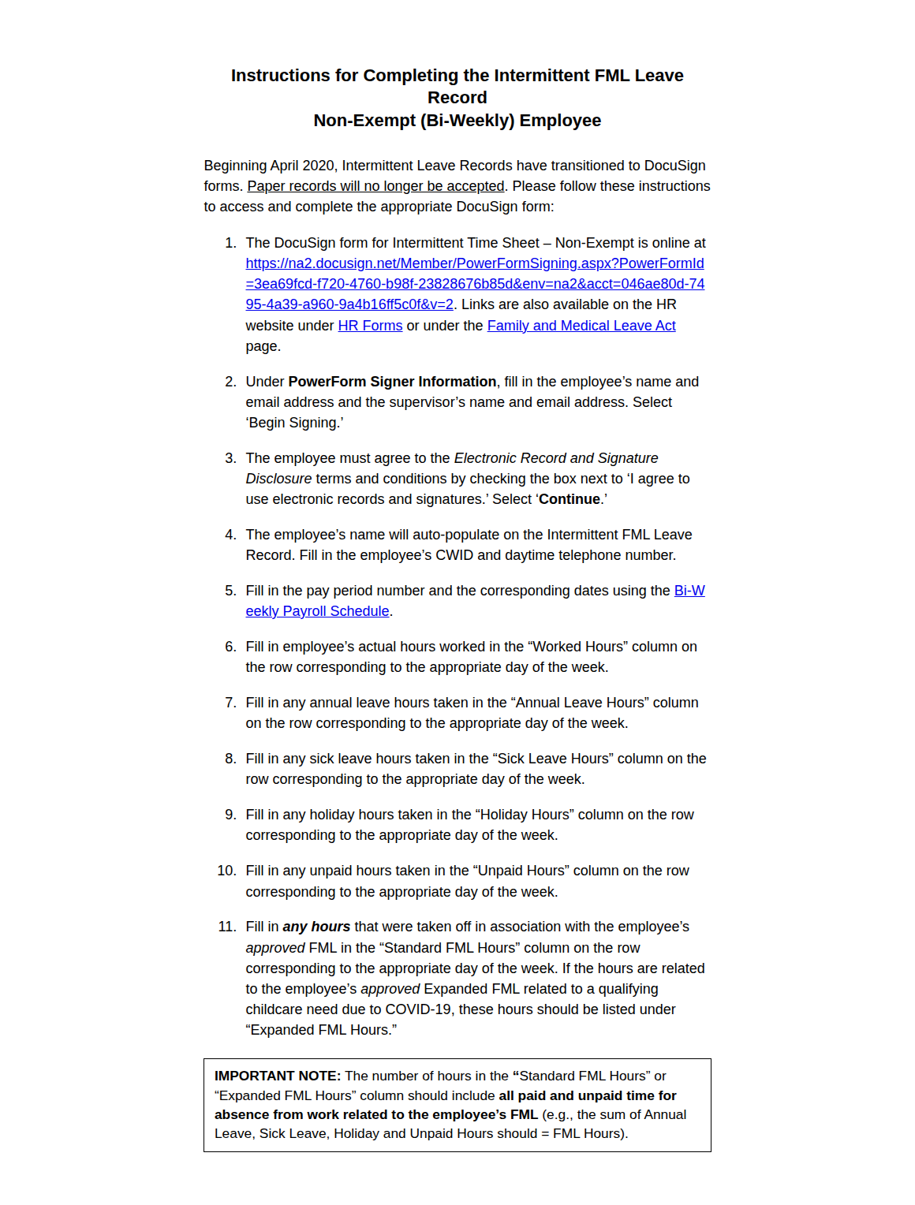Instructions for Completing the Intermittent FML Leave RecordNon-Exempt (Bi-Weekly) Employee
Beginning April 2020, Intermittent Leave Records have transitioned to DocuSign forms. Paper records will no longer be accepted. Please follow these instructions to access and complete the appropriate DocuSign form:
The DocuSign form for Intermittent Time Sheet – Non-Exempt is online at https://na2.docusign.net/Member/PowerFormSigning.aspx?PowerFormId=3ea69fcd-f720-4760-b98f-23828676b85d&env=na2&acct=046ae80d-7495-4a39-a960-9a4b16ff5c0f&v=2. Links are also available on the HR website under HR Forms or under the Family and Medical Leave Act page.
Under PowerForm Signer Information, fill in the employee’s name and email address and the supervisor’s name and email address. Select ‘Begin Signing.’
The employee must agree to the Electronic Record and Signature Disclosure terms and conditions by checking the box next to ‘I agree to use electronic records and signatures.’ Select ‘Continue.’
The employee’s name will auto-populate on the Intermittent FML Leave Record. Fill in the employee’s CWID and daytime telephone number.
Fill in the pay period number and the corresponding dates using the Bi-Weekly Payroll Schedule.
Fill in employee’s actual hours worked in the “Worked Hours” column on the row corresponding to the appropriate day of the week.
Fill in any annual leave hours taken in the “Annual Leave Hours” column on the row corresponding to the appropriate day of the week.
Fill in any sick leave hours taken in the “Sick Leave Hours” column on the row corresponding to the appropriate day of the week.
Fill in any holiday hours taken in the “Holiday Hours” column on the row corresponding to the appropriate day of the week.
Fill in any unpaid hours taken in the “Unpaid Hours” column on the row corresponding to the appropriate day of the week.
Fill in any hours that were taken off in association with the employee’s approved FML in the “Standard FML Hours” column on the row corresponding to the appropriate day of the week. If the hours are related to the employee’s approved Expanded FML related to a qualifying childcare need due to COVID-19, these hours should be listed under “Expanded FML Hours.”
IMPORTANT NOTE: The number of hours in the “Standard FML Hours” or “Expanded FML Hours” column should include all paid and unpaid time for absence from work related to the employee’s FML (e.g., the sum of Annual Leave, Sick Leave, Holiday and Unpaid Hours should = FML Hours).